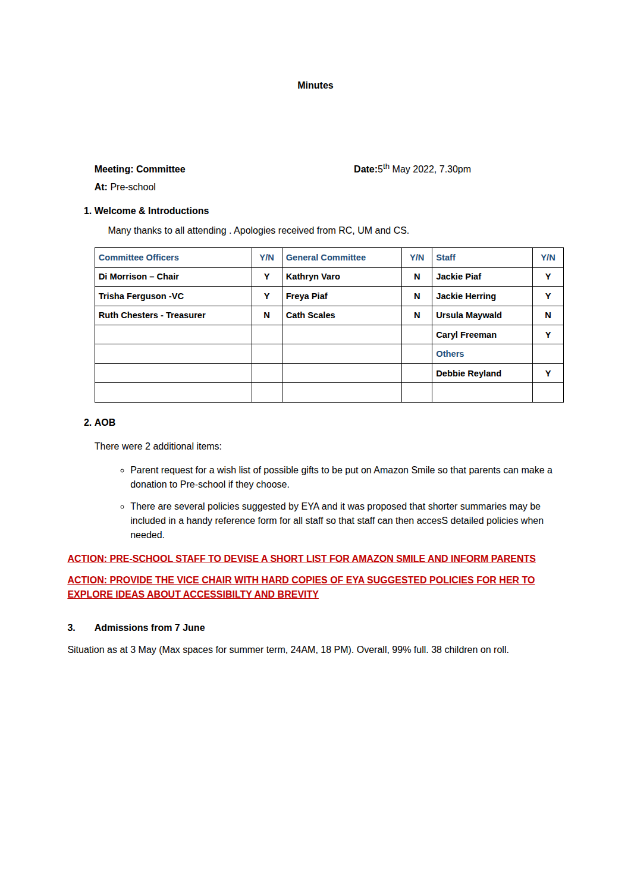Minutes
Meeting: Committee Date: 5th May 2022, 7.30pm
At: Pre-school
Welcome & Introductions
Many thanks to all attending . Apologies received from RC, UM and CS.
| Committee Officers | Y/N | General Committee | Y/N | Staff | Y/N |
| --- | --- | --- | --- | --- | --- |
| Di Morrison – Chair | Y | Kathryn Varo | N | Jackie Piaf | Y |
| Trisha Ferguson -VC | Y | Freya Piaf | N | Jackie Herring | Y |
| Ruth Chesters - Treasurer | N | Cath Scales | N | Ursula Maywald | N |
| | | | | Caryl Freeman | Y |
| | | | | Others | |
| | | | | Debbie Reyland | Y |
AOB
There were 2 additional items:
Parent request for a wish list of possible gifts to be put on Amazon Smile so that parents can make a donation to Pre-school if they choose.
There are several policies suggested by EYA and it was proposed that shorter summaries may be included in a handy reference form for all staff so that staff can then accesS detailed policies when needed.
Action: Pre-school staff to devise a short list for Amazon Smile and inform parents
Action: Provide the Vice Chair with hard copies of EYA suggested policies for her to explore ideas about accessibilty and brevity
3. Admissions from 7 June
Situation as at 3 May (Max spaces for summer term, 24AM, 18 PM). Overall, 99% full. 38 children on roll.